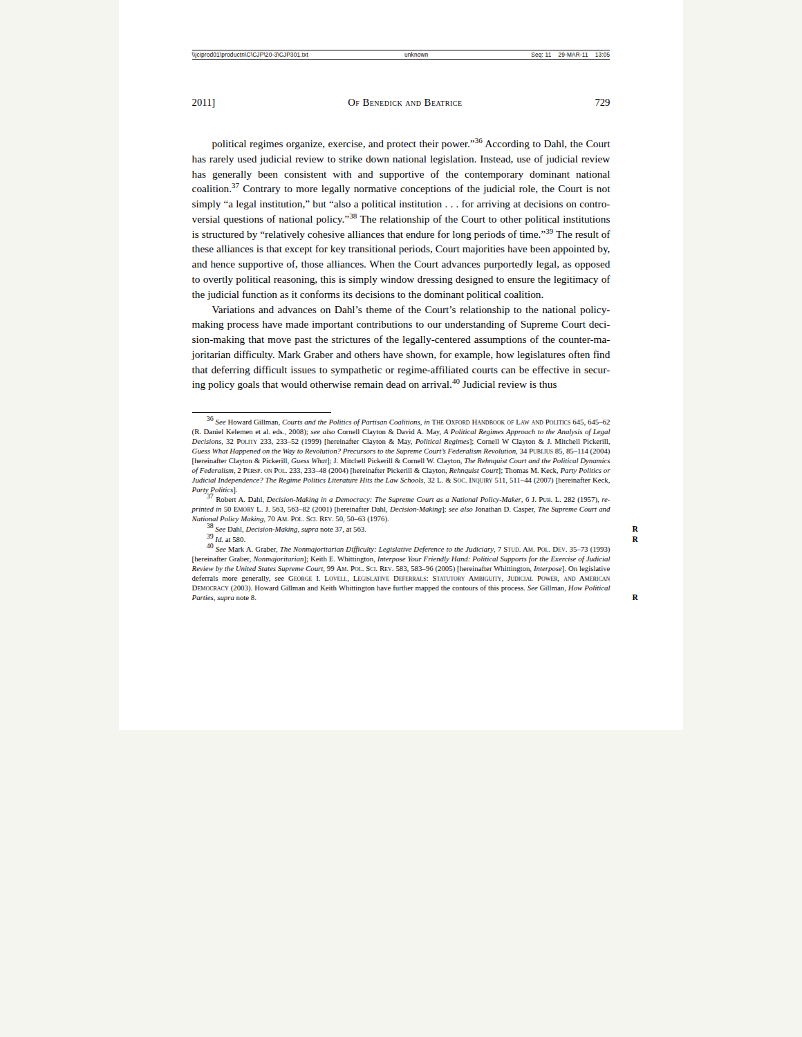\\jciprod01\productn\C\CJP\20-3\CJP301.txt unknown Seq: 11 29-MAR-11 13:05
2011] Of Benedick and Beatrice 729
political regimes organize, exercise, and protect their power.”36 According to Dahl, the Court has rarely used judicial review to strike down national legislation. Instead, use of judicial review has generally been consistent with and supportive of the contemporary dominant national coalition.37 Contrary to more legally normative conceptions of the judicial role, the Court is not simply “a legal institution,” but “also a political institution . . . for arriving at decisions on controversial questions of national policy.”38 The relationship of the Court to other political institutions is structured by “relatively cohesive alliances that endure for long periods of time.”39 The result of these alliances is that except for key transitional periods, Court majorities have been appointed by, and hence supportive of, those alliances. When the Court advances purportedly legal, as opposed to overtly political reasoning, this is simply window dressing designed to ensure the legitimacy of the judicial function as it conforms its decisions to the dominant political coalition.
Variations and advances on Dahl’s theme of the Court’s relationship to the national policy-making process have made important contributions to our understanding of Supreme Court decision-making that move past the strictures of the legally-centered assumptions of the counter-majoritarian difficulty. Mark Graber and others have shown, for example, how legislatures often find that deferring difficult issues to sympathetic or regime-affiliated courts can be effective in securing policy goals that would otherwise remain dead on arrival.40 Judicial review is thus
36 See Howard Gillman, Courts and the Politics of Partisan Coalitions, in The Oxford Handbook of Law and Politics 645, 645–62 (R. Daniel Kelemen et al. eds., 2008); see also Cornell Clayton & David A. May, A Political Regimes Approach to the Analysis of Legal Decisions, 32 Polity 233, 233–52 (1999) [hereinafter Clayton & May, Political Regimes]; Cornell W Clayton & J. Mitchell Pickerill, Guess What Happened on the Way to Revolution? Precursors to the Supreme Court’s Federalism Revolution, 34 Publius 85, 85–114 (2004) [hereinafter Clayton & Pickerill, Guess What]; J. Mitchell Pickerill & Cornell W. Clayton, The Rehnquist Court and the Political Dynamics of Federalism, 2 Persp. on Pol. 233, 233–48 (2004) [hereinafter Pickerill & Clayton, Rehnquist Court]; Thomas M. Keck, Party Politics or Judicial Independence? The Regime Politics Literature Hits the Law Schools, 32 L. & Soc. Inquiry 511, 511–44 (2007) [hereinafter Keck, Party Politics].
37 Robert A. Dahl, Decision-Making in a Democracy: The Supreme Court as a National Policy-Maker, 6 J. Pub. L. 282 (1957), reprinted in 50 Emory L. J. 563, 563–82 (2001) [hereinafter Dahl, Decision-Making]; see also Jonathan D. Casper, The Supreme Court and National Policy Making, 70 Am. Pol. Sci. Rev. 50, 50–63 (1976).
38 See Dahl, Decision-Making, supra note 37, at 563. R
39 Id. at 580. R
40 See Mark A. Graber, The Nonmajoritarian Difficulty: Legislative Deference to the Judiciary, 7 Stud. Am. Pol. Dev. 35–73 (1993) [hereinafter Graber, Nonmajoritarian]; Keith E. Whittington, Interpose Your Friendly Hand: Political Supports for the Exercise of Judicial Review by the United States Supreme Court, 99 Am. Pol. Sci. Rev. 583, 583–96 (2005) [hereinafter Whittington, Interpose]. On legislative deferrals more generally, see George I. Lovell, Legislative Deferrals: Statutory Ambiguity, Judicial Power, and American Democracy (2003). Howard Gillman and Keith Whittington have further mapped the contours of this process. See Gillman, How Political Parties, supra note 8. R